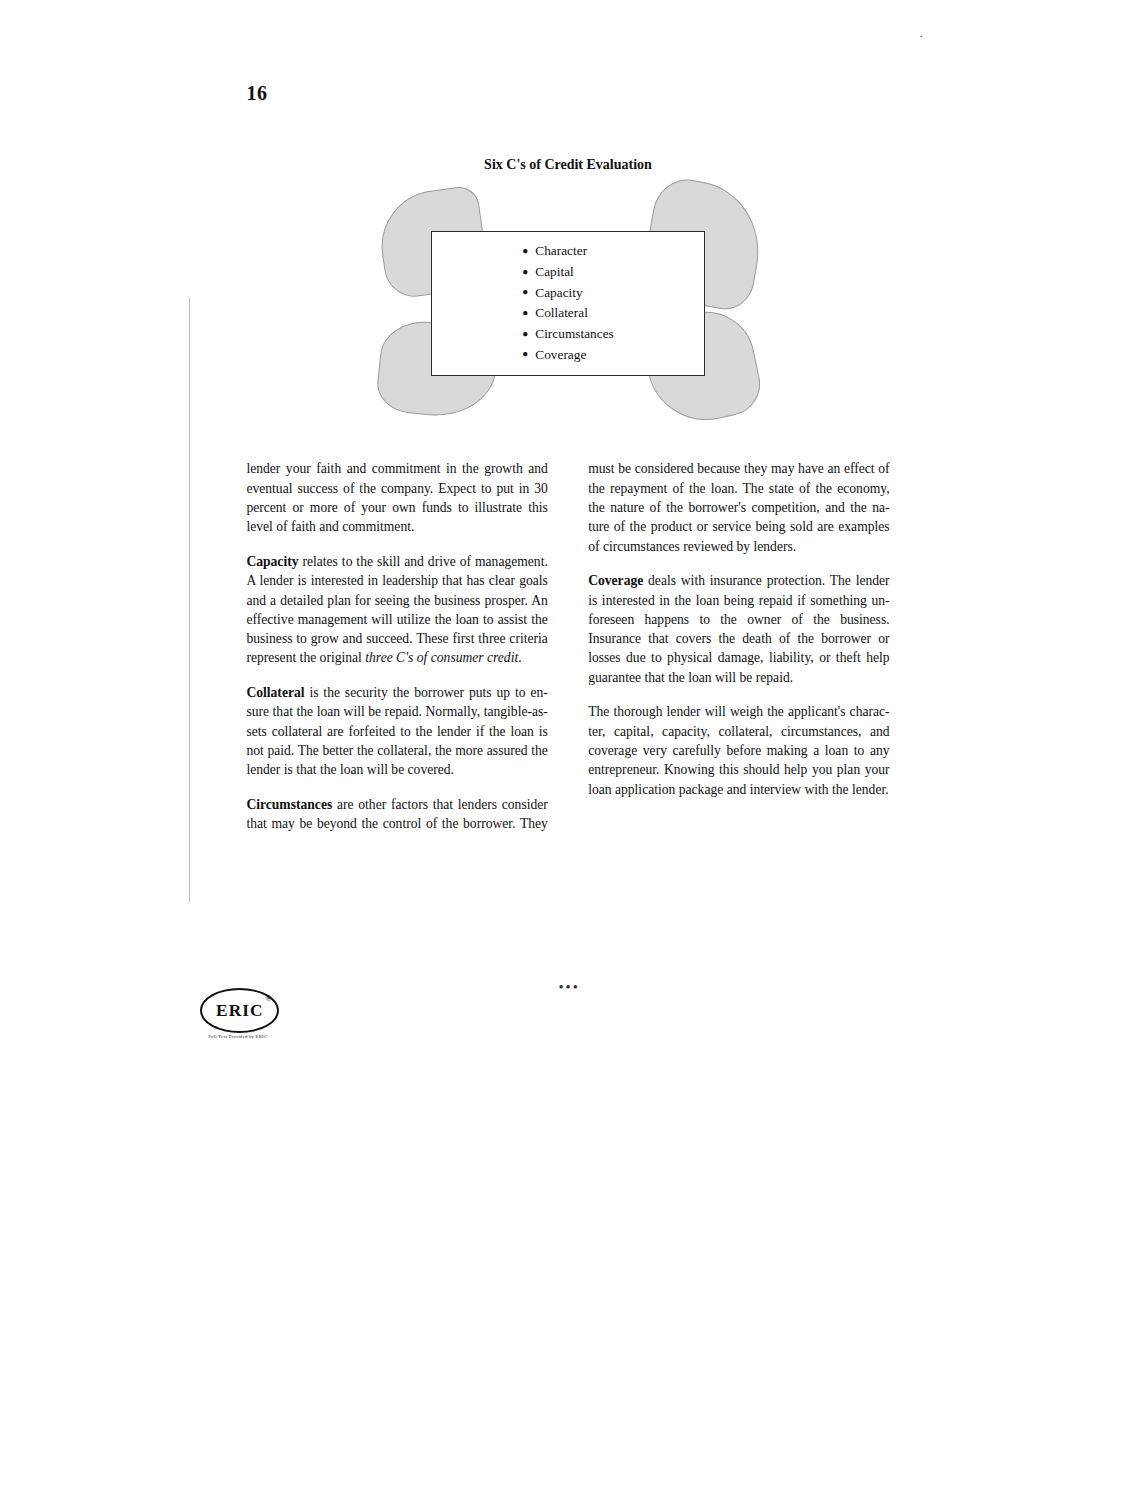·
16
Six C's of Credit Evaluation
Character
Capital
Capacity
Collateral
Circumstances
Coverage
lender your faith and commitment in the growth and eventual success of the company. Expect to put in 30 percent or more of your own funds to illustrate this level of faith and commitment.
Capacity relates to the skill and drive of management. A lender is interested in leadership that has clear goals and a detailed plan for seeing the business prosper. An effective management will utilize the loan to assist the business to grow and succeed. These first three criteria represent the original three C's of consumer credit.
Collateral is the security the borrower puts up to ensure that the loan will be repaid. Normally, tangible-assets collateral are forfeited to the lender if the loan is not paid. The better the collateral, the more assured the lender is that the loan will be covered.
Circumstances are other factors that lenders consider that may be beyond the control of the borrower. They must be considered because they may have an effect of the repayment of the loan. The state of the economy, the nature of the borrower's competition, and the nature of the product or service being sold are examples of circumstances reviewed by lenders.
Coverage deals with insurance protection. The lender is interested in the loan being repaid if something unforeseen happens to the owner of the business. Insurance that covers the death of the borrower or losses due to physical damage, liability, or theft help guarantee that the loan will be repaid.
The thorough lender will weigh the applicant's character, capital, capacity, collateral, circumstances, and coverage very carefully before making a loan to any entrepreneur. Knowing this should help you plan your loan application package and interview with the lender.
•••
ERIC®
Full Text Provided by ERIC